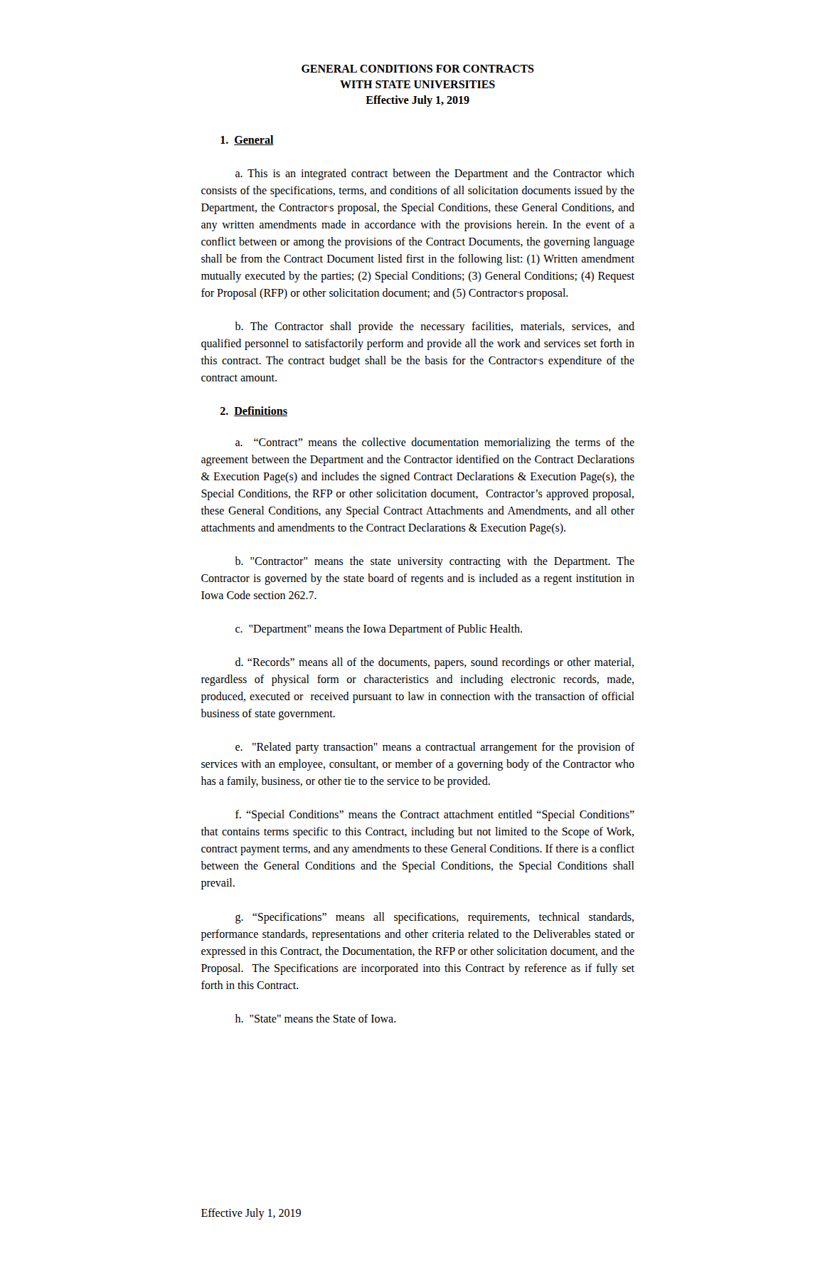GENERAL CONDITIONS FOR CONTRACTS
WITH STATE UNIVERSITIES
Effective July 1, 2019
1. General
a. This is an integrated contract between the Department and the Contractor which consists of the specifications, terms, and conditions of all solicitation documents issued by the Department, the Contractor, s proposal, the Special Conditions, these General Conditions, and any written amendments made in accordance with the provisions herein. In the event of a conflict between or among the provisions of the Contract Documents, the governing language shall be from the Contract Document listed first in the following list: (1) Written amendment mutually executed by the parties; (2) Special Conditions; (3) General Conditions; (4) Request for Proposal (RFP) or other solicitation document; and (5) Contractor, s proposal.
b. The Contractor shall provide the necessary facilities, materials, services, and qualified personnel to satisfactorily perform and provide all the work and services set forth in this contract. The contract budget shall be the basis for the Contractor, s expenditure of the contract amount.
2. Definitions
a. “Contract” means the collective documentation memorializing the terms of the agreement between the Department and the Contractor identified on the Contract Declarations & Execution Page(s) and includes the signed Contract Declarations & Execution Page(s), the Special Conditions, the RFP or other solicitation document, Contractor’s approved proposal, these General Conditions, any Special Contract Attachments and Amendments, and all other attachments and amendments to the Contract Declarations & Execution Page(s).
b. "Contractor" means the state university contracting with the Department. The Contractor is governed by the state board of regents and is included as a regent institution in Iowa Code section 262.7.
c. "Department" means the Iowa Department of Public Health.
d. “Records” means all of the documents, papers, sound recordings or other material, regardless of physical form or characteristics and including electronic records, made, produced, executed or received pursuant to law in connection with the transaction of official business of state government.
e. "Related party transaction" means a contractual arrangement for the provision of services with an employee, consultant, or member of a governing body of the Contractor who has a family, business, or other tie to the service to be provided.
f. “Special Conditions” means the Contract attachment entitled “Special Conditions” that contains terms specific to this Contract, including but not limited to the Scope of Work, contract payment terms, and any amendments to these General Conditions. If there is a conflict between the General Conditions and the Special Conditions, the Special Conditions shall prevail.
g. “Specifications” means all specifications, requirements, technical standards, performance standards, representations and other criteria related to the Deliverables stated or expressed in this Contract, the Documentation, the RFP or other solicitation document, and the Proposal. The Specifications are incorporated into this Contract by reference as if fully set forth in this Contract.
h. "State" means the State of Iowa.
Effective July 1, 2019